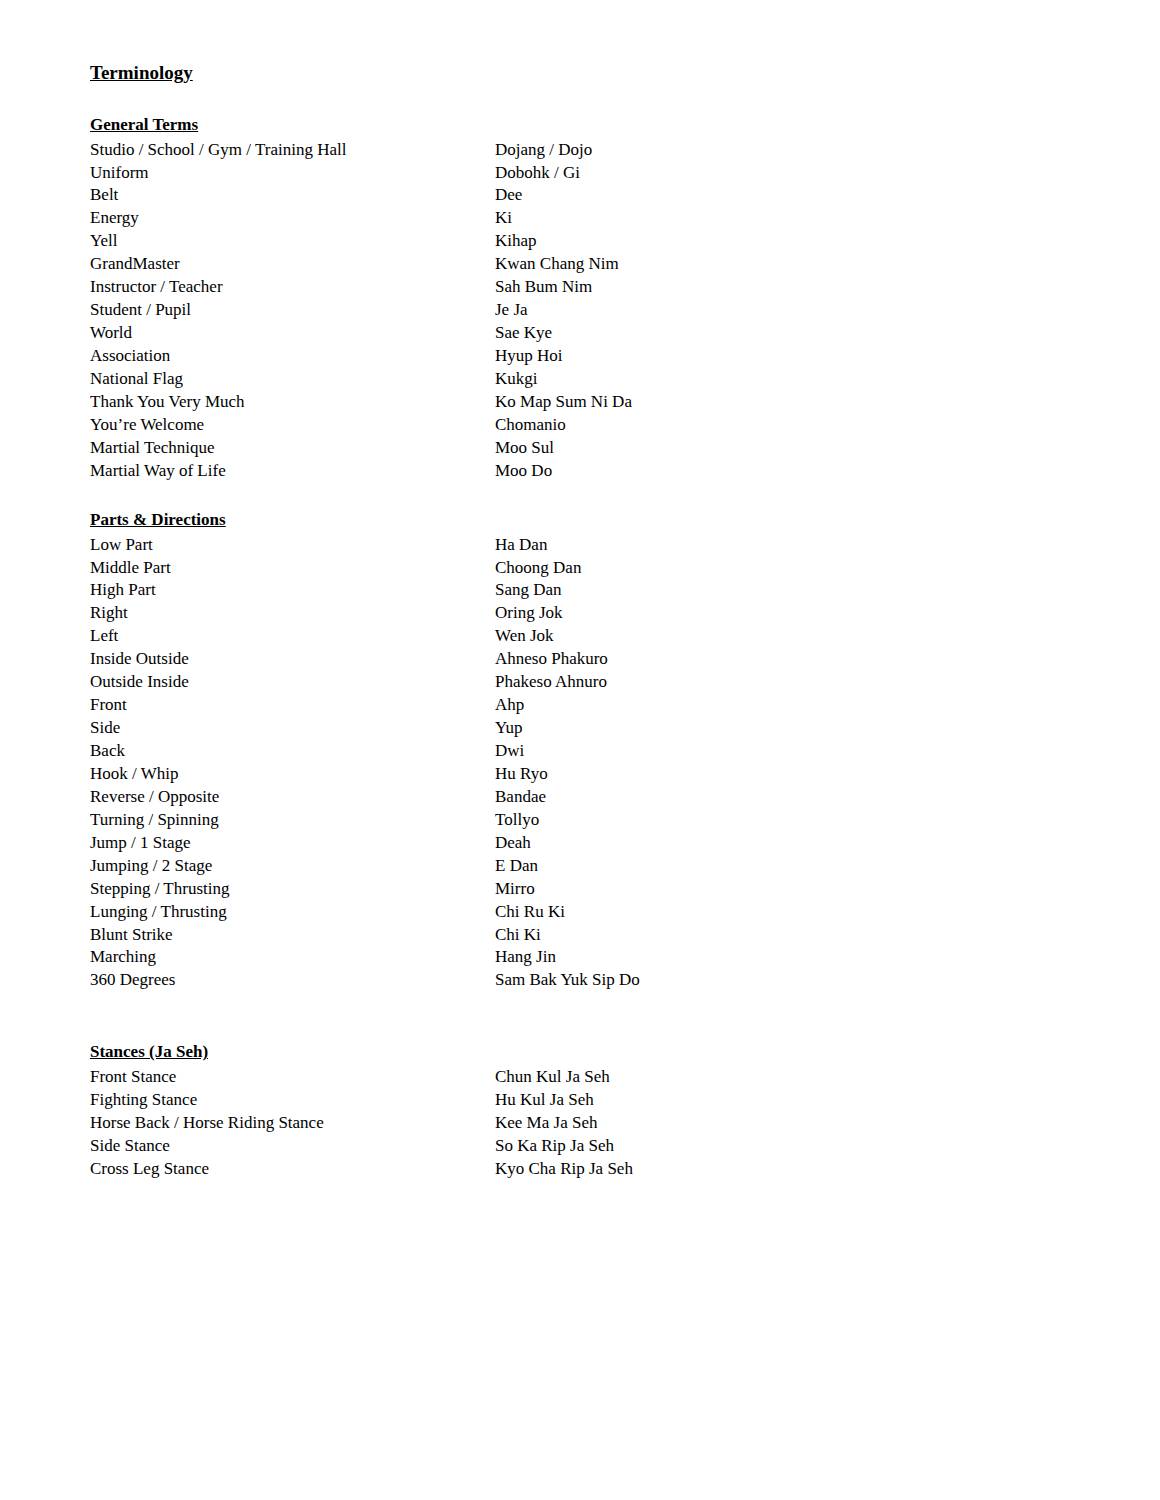Terminology
General Terms
| Studio / School / Gym / Training Hall | Dojang / Dojo |
| Uniform | Dobohk / Gi |
| Belt | Dee |
| Energy | Ki |
| Yell | Kihap |
| GrandMaster | Kwan Chang Nim |
| Instructor / Teacher | Sah Bum Nim |
| Student / Pupil | Je Ja |
| World | Sae Kye |
| Association | Hyup Hoi |
| National Flag | Kukgi |
| Thank You Very Much | Ko Map Sum Ni Da |
| You’re Welcome | Chomanio |
| Martial Technique | Moo Sul |
| Martial Way of Life | Moo Do |
Parts & Directions
| Low Part | Ha Dan |
| Middle Part | Choong Dan |
| High Part | Sang Dan |
| Right | Oring Jok |
| Left | Wen Jok |
| Inside Outside | Ahneso Phakuro |
| Outside Inside | Phakeso Ahnuro |
| Front | Ahp |
| Side | Yup |
| Back | Dwi |
| Hook / Whip | Hu Ryo |
| Reverse / Opposite | Bandae |
| Turning / Spinning | Tollyo |
| Jump / 1 Stage | Deah |
| Jumping / 2 Stage | E Dan |
| Stepping / Thrusting | Mirro |
| Lunging / Thrusting | Chi Ru Ki |
| Blunt Strike | Chi Ki |
| Marching | Hang Jin |
| 360 Degrees | Sam Bak Yuk Sip Do |
Stances (Ja Seh)
| Front Stance | Chun Kul Ja Seh |
| Fighting Stance | Hu Kul Ja Seh |
| Horse Back / Horse Riding Stance | Kee Ma Ja Seh |
| Side Stance | So Ka Rip Ja Seh |
| Cross Leg Stance | Kyo Cha Rip Ja Seh |